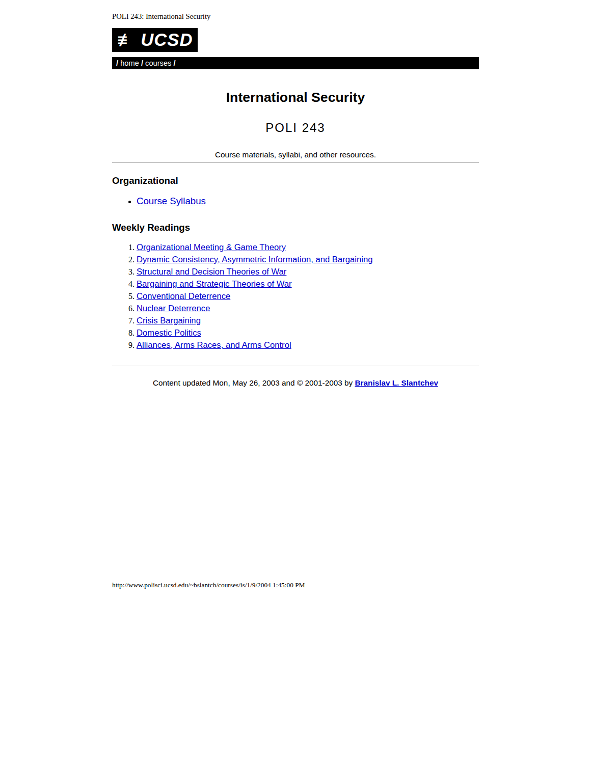POLI 243: International Security
≢ UCSD
/ home / courses /
International Security
POLI 243
Course materials, syllabi, and other resources.
Organizational
Course Syllabus
Weekly Readings
Organizational Meeting & Game Theory
Dynamic Consistency, Asymmetric Information, and Bargaining
Structural and Decision Theories of War
Bargaining and Strategic Theories of War
Conventional Deterrence
Nuclear Deterrence
Crisis Bargaining
Domestic Politics
Alliances, Arms Races, and Arms Control
Content updated Mon, May 26, 2003 and © 2001-2003 by Branislav L. Slantchev
http://www.polisci.ucsd.edu/~bslantch/courses/is/1/9/2004 1:45:00 PM